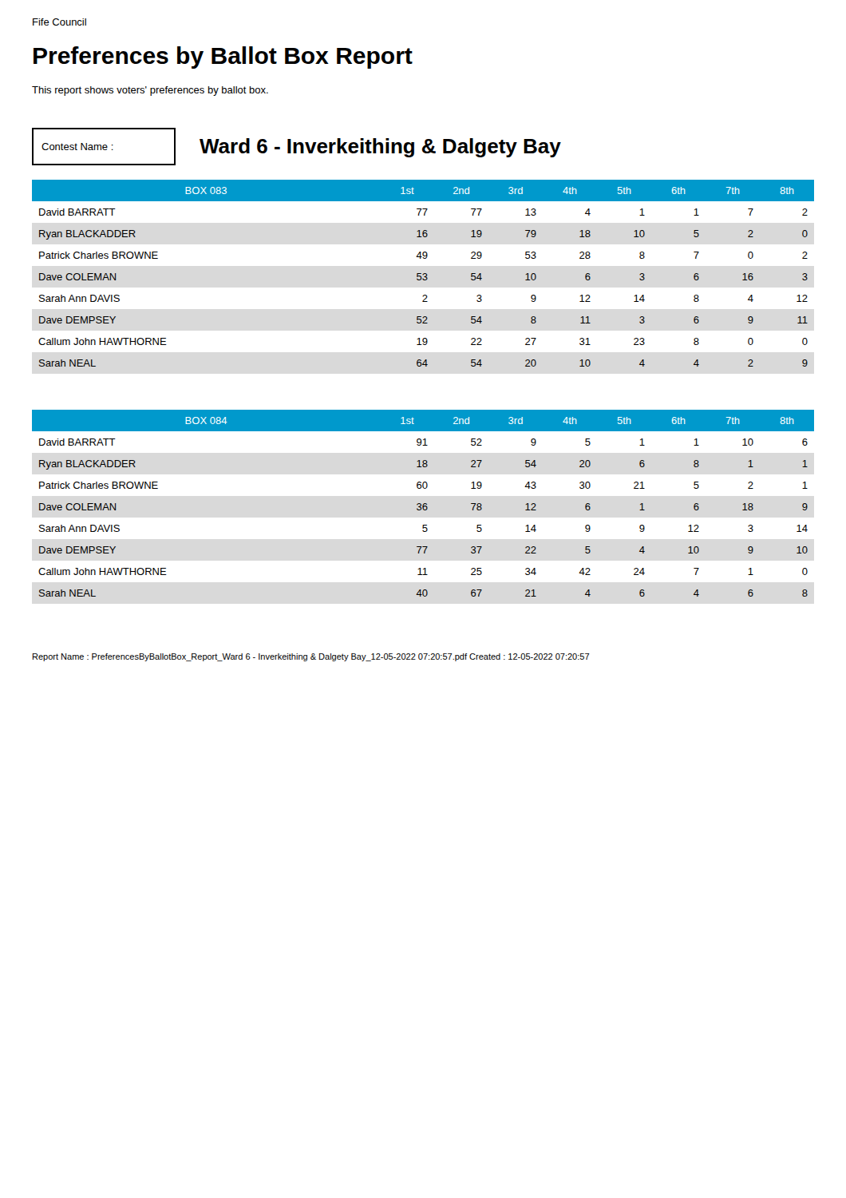Fife Council
Preferences by Ballot Box Report
This report shows voters' preferences by ballot box.
Contest Name :
Ward 6 - Inverkeithing & Dalgety Bay
| BOX 083 | 1st | 2nd | 3rd | 4th | 5th | 6th | 7th | 8th |
| --- | --- | --- | --- | --- | --- | --- | --- | --- |
| David BARRATT | 77 | 77 | 13 | 4 | 1 | 1 | 7 | 2 |
| Ryan BLACKADDER | 16 | 19 | 79 | 18 | 10 | 5 | 2 | 0 |
| Patrick Charles BROWNE | 49 | 29 | 53 | 28 | 8 | 7 | 0 | 2 |
| Dave COLEMAN | 53 | 54 | 10 | 6 | 3 | 6 | 16 | 3 |
| Sarah Ann DAVIS | 2 | 3 | 9 | 12 | 14 | 8 | 4 | 12 |
| Dave DEMPSEY | 52 | 54 | 8 | 11 | 3 | 6 | 9 | 11 |
| Callum John HAWTHORNE | 19 | 22 | 27 | 31 | 23 | 8 | 0 | 0 |
| Sarah NEAL | 64 | 54 | 20 | 10 | 4 | 4 | 2 | 9 |
| BOX 084 | 1st | 2nd | 3rd | 4th | 5th | 6th | 7th | 8th |
| --- | --- | --- | --- | --- | --- | --- | --- | --- |
| David BARRATT | 91 | 52 | 9 | 5 | 1 | 1 | 10 | 6 |
| Ryan BLACKADDER | 18 | 27 | 54 | 20 | 6 | 8 | 1 | 1 |
| Patrick Charles BROWNE | 60 | 19 | 43 | 30 | 21 | 5 | 2 | 1 |
| Dave COLEMAN | 36 | 78 | 12 | 6 | 1 | 6 | 18 | 9 |
| Sarah Ann DAVIS | 5 | 5 | 14 | 9 | 9 | 12 | 3 | 14 |
| Dave DEMPSEY | 77 | 37 | 22 | 5 | 4 | 10 | 9 | 10 |
| Callum John HAWTHORNE | 11 | 25 | 34 | 42 | 24 | 7 | 1 | 0 |
| Sarah NEAL | 40 | 67 | 21 | 4 | 6 | 4 | 6 | 8 |
Report Name : PreferencesByBallotBox_Report_Ward 6 - Inverkeithing & Dalgety Bay_12-05-2022 07:20:57.pdf Created : 12-05-2022 07:20:57